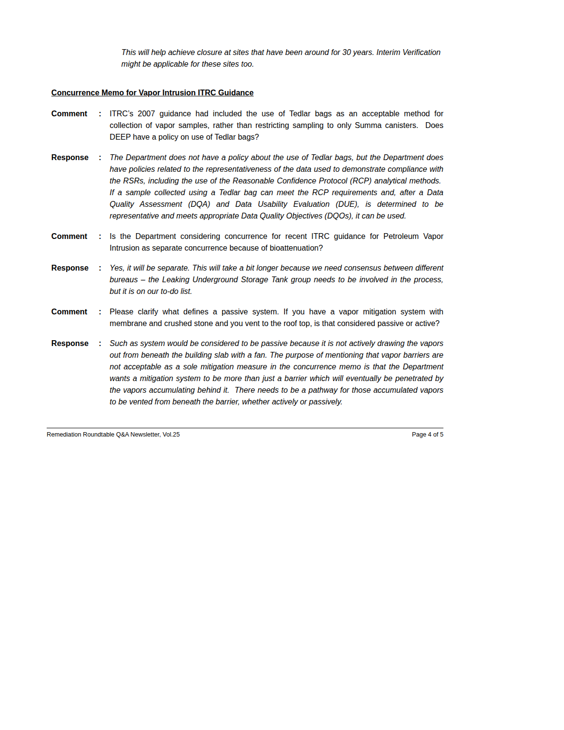This will help achieve closure at sites that have been around for 30 years. Interim Verification might be applicable for these sites too.
Concurrence Memo for Vapor Intrusion ITRC Guidance
Comment:
ITRC’s 2007 guidance had included the use of Tedlar bags as an acceptable method for collection of vapor samples, rather than restricting sampling to only Summa canisters. Does DEEP have a policy on use of Tedlar bags?
Response:
The Department does not have a policy about the use of Tedlar bags, but the Department does have policies related to the representativeness of the data used to demonstrate compliance with the RSRs, including the use of the Reasonable Confidence Protocol (RCP) analytical methods. If a sample collected using a Tedlar bag can meet the RCP requirements and, after a Data Quality Assessment (DQA) and Data Usability Evaluation (DUE), is determined to be representative and meets appropriate Data Quality Objectives (DQOs), it can be used.
Comment:
Is the Department considering concurrence for recent ITRC guidance for Petroleum Vapor Intrusion as separate concurrence because of bioattenuation?
Response:
Yes, it will be separate. This will take a bit longer because we need consensus between different bureaus – the Leaking Underground Storage Tank group needs to be involved in the process, but it is on our to-do list.
Comment:
Please clarify what defines a passive system. If you have a vapor mitigation system with membrane and crushed stone and you vent to the roof top, is that considered passive or active?
Response:
Such as system would be considered to be passive because it is not actively drawing the vapors out from beneath the building slab with a fan. The purpose of mentioning that vapor barriers are not acceptable as a sole mitigation measure in the concurrence memo is that the Department wants a mitigation system to be more than just a barrier which will eventually be penetrated by the vapors accumulating behind it. There needs to be a pathway for those accumulated vapors to be vented from beneath the barrier, whether actively or passively.
Remediation Roundtable Q&A Newsletter, Vol.25 Page 4 of 5